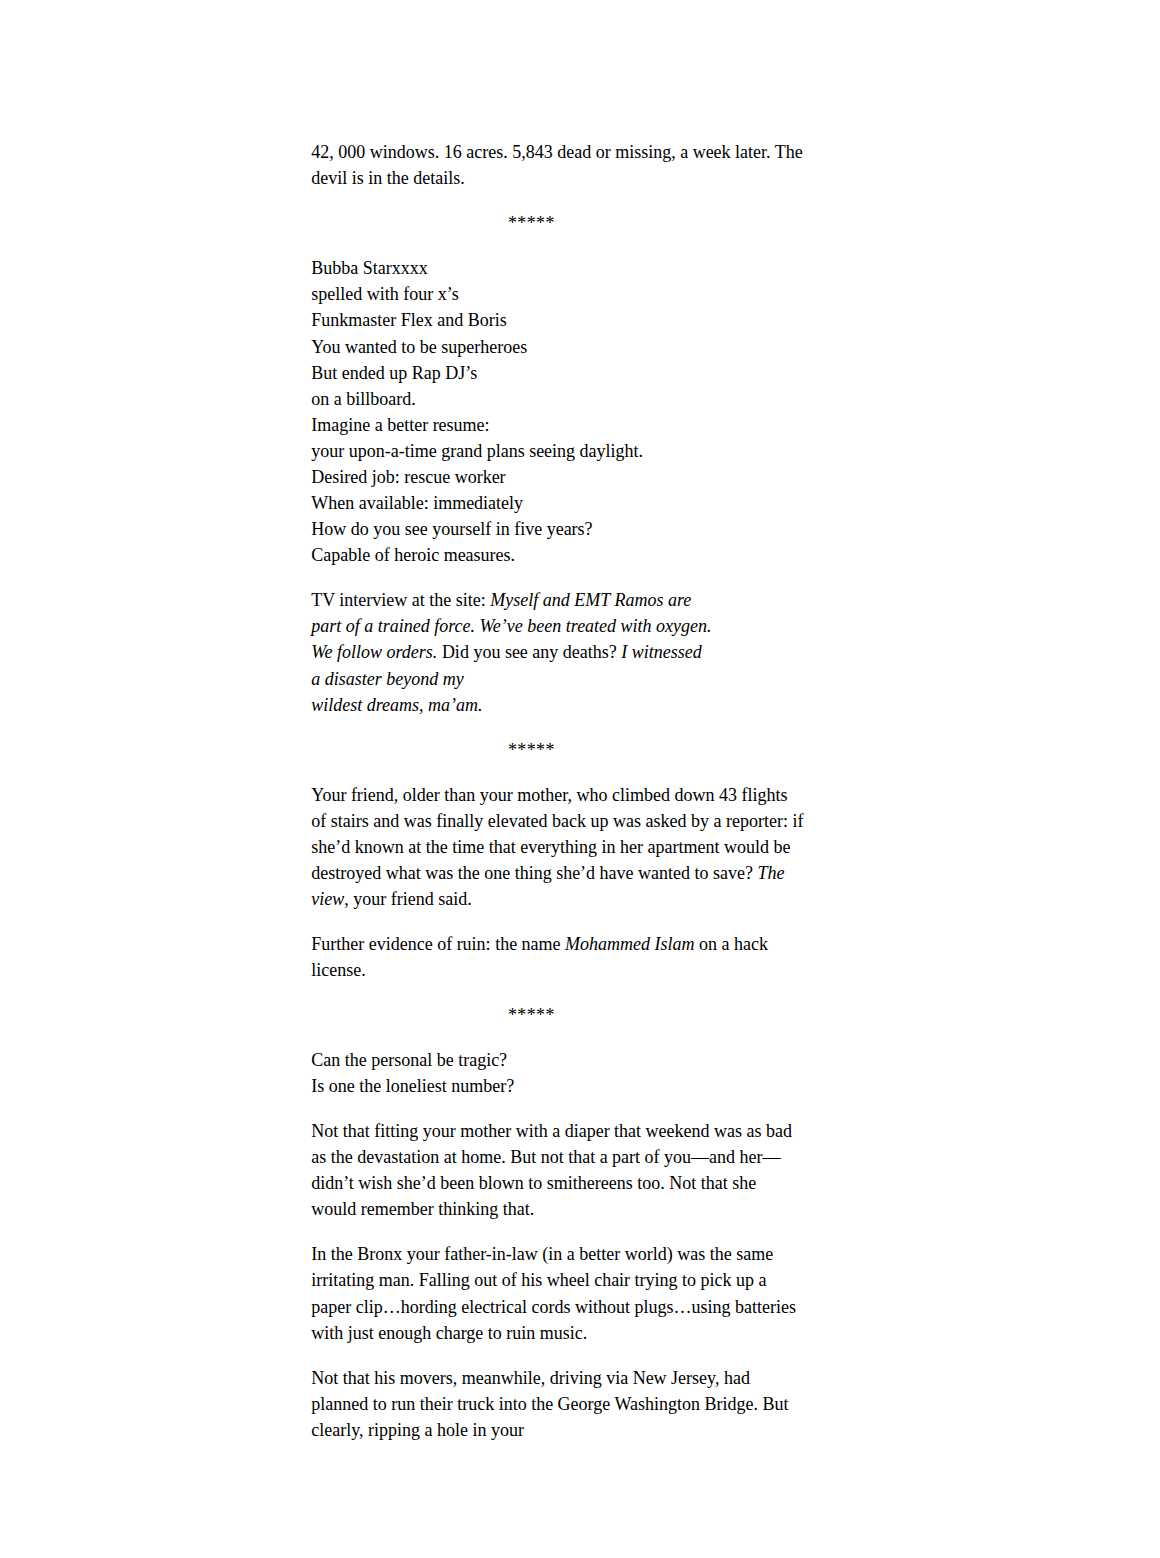42, 000 windows. 16 acres. 5,843 dead or missing, a week later. The devil is in the details.
*****
Bubba Starxxxx
spelled with four x’s
Funkmaster Flex and Boris
You wanted to be superheroes
But ended up Rap DJ’s
on a billboard.
Imagine a better resume:
your upon-a-time grand plans seeing daylight.
Desired job: rescue worker
When available: immediately
How do you see yourself in five years?
Capable of heroic measures.
TV interview at the site: Myself and EMT Ramos are
part of a trained force. We’ve been treated with oxygen.
We follow orders. Did you see any deaths? I witnessed
a disaster beyond my
wildest dreams, ma’am.
*****
Your friend, older than your mother, who climbed down 43 flights of stairs and was finally elevated back up was asked by a reporter: if she’d known at the time that everything in her apartment would be destroyed what was the one thing she’d have wanted to save? The view, your friend said.
Further evidence of ruin: the name Mohammed Islam on a hack license.
*****
Can the personal be tragic?
Is one the loneliest number?
Not that fitting your mother with a diaper that weekend was as bad as the devastation at home. But not that a part of you—and her—didn’t wish she’d been blown to smithereens too. Not that she would remember thinking that.
In the Bronx your father-in-law (in a better world) was the same irritating man. Falling out of his wheel chair trying to pick up a paper clip…hording electrical cords without plugs…using batteries with just enough charge to ruin music.
Not that his movers, meanwhile, driving via New Jersey, had planned to run their truck into the George Washington Bridge. But clearly, ripping a hole in your